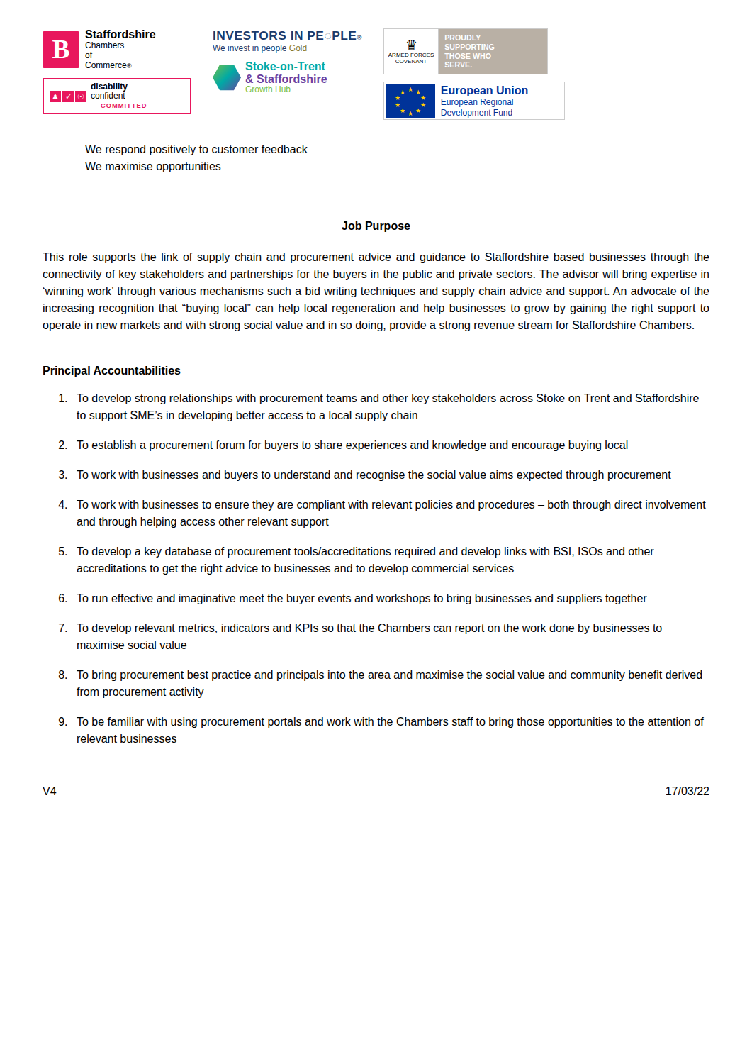B
Staffordshire
Chambers
of
Commerce®
♟✓☉
disability
confident
— COMMITTED —
INVESTORS IN PE◌PLE®
We invest in people Gold
Stoke-on-Trent
& Staffordshire
Growth Hub
♛
ARMED FORCES
COVENANT
PROUDLY
SUPPORTING
THOSE WHO
SERVE.
★ ★ ★ ★ ★ ★ ★ ★ ★ ★
European Union
European Regional
Development Fund
We respond positively to customer feedback
We maximise opportunities
Job Purpose
This role supports the link of supply chain and procurement advice and guidance to Staffordshire based businesses through the connectivity of key stakeholders and partnerships for the buyers in the public and private sectors. The advisor will bring expertise in ‘winning work’ through various mechanisms such a bid writing techniques and supply chain advice and support. An advocate of the increasing recognition that “buying local” can help local regeneration and help businesses to grow by gaining the right support to operate in new markets and with strong social value and in so doing, provide a strong revenue stream for Staffordshire Chambers.
Principal Accountabilities
To develop strong relationships with procurement teams and other key stakeholders across Stoke on Trent and Staffordshire to support SME’s in developing better access to a local supply chain
To establish a procurement forum for buyers to share experiences and knowledge and encourage buying local
To work with businesses and buyers to understand and recognise the social value aims expected through procurement
To work with businesses to ensure they are compliant with relevant policies and procedures – both through direct involvement and through helping access other relevant support
To develop a key database of procurement tools/accreditations required and develop links with BSI, ISOs and other accreditations to get the right advice to businesses and to develop commercial services
To run effective and imaginative meet the buyer events and workshops to bring businesses and suppliers together
To develop relevant metrics, indicators and KPIs so that the Chambers can report on the work done by businesses to maximise social value
To bring procurement best practice and principals into the area and maximise the social value and community benefit derived from procurement activity
To be familiar with using procurement portals and work with the Chambers staff to bring those opportunities to the attention of relevant businesses
V4 17/03/22